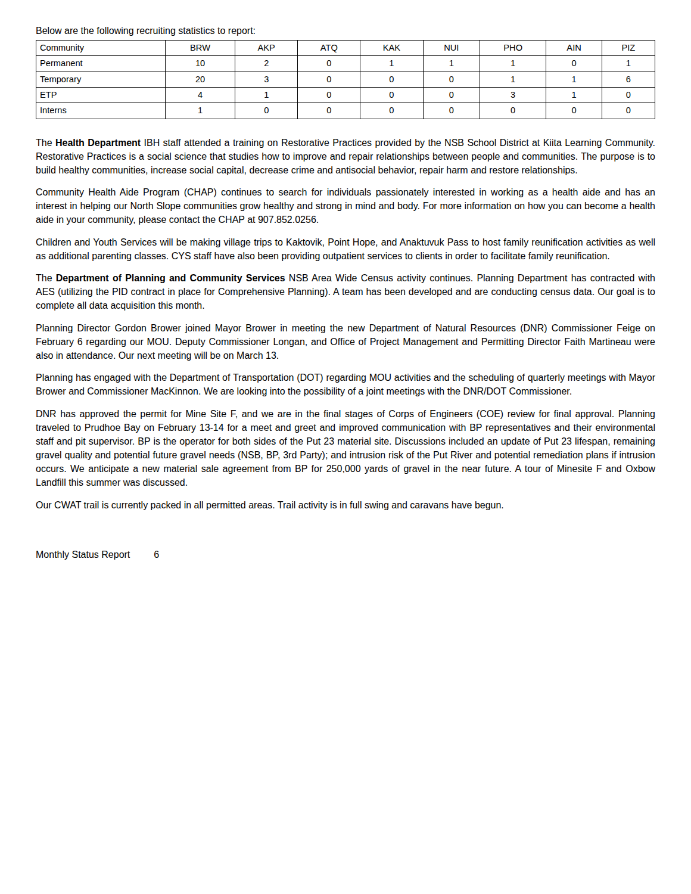Below are the following recruiting statistics to report:
| Community | BRW | AKP | ATQ | KAK | NUI | PHO | AIN | PIZ |
| --- | --- | --- | --- | --- | --- | --- | --- | --- |
| Permanent | 10 | 2 | 0 | 1 | 1 | 1 | 0 | 1 |
| Temporary | 20 | 3 | 0 | 0 | 0 | 1 | 1 | 6 |
| ETP | 4 | 1 | 0 | 0 | 0 | 3 | 1 | 0 |
| Interns | 1 | 0 | 0 | 0 | 0 | 0 | 0 | 0 |
The Health Department IBH staff attended a training on Restorative Practices provided by the NSB School District at Kiita Learning Community. Restorative Practices is a social science that studies how to improve and repair relationships between people and communities. The purpose is to build healthy communities, increase social capital, decrease crime and antisocial behavior, repair harm and restore relationships.
Community Health Aide Program (CHAP) continues to search for individuals passionately interested in working as a health aide and has an interest in helping our North Slope communities grow healthy and strong in mind and body. For more information on how you can become a health aide in your community, please contact the CHAP at 907.852.0256.
Children and Youth Services will be making village trips to Kaktovik, Point Hope, and Anaktuvuk Pass to host family reunification activities as well as additional parenting classes. CYS staff have also been providing outpatient services to clients in order to facilitate family reunification.
The Department of Planning and Community Services NSB Area Wide Census activity continues. Planning Department has contracted with AES (utilizing the PID contract in place for Comprehensive Planning). A team has been developed and are conducting census data. Our goal is to complete all data acquisition this month.
Planning Director Gordon Brower joined Mayor Brower in meeting the new Department of Natural Resources (DNR) Commissioner Feige on February 6 regarding our MOU. Deputy Commissioner Longan, and Office of Project Management and Permitting Director Faith Martineau were also in attendance. Our next meeting will be on March 13.
Planning has engaged with the Department of Transportation (DOT) regarding MOU activities and the scheduling of quarterly meetings with Mayor Brower and Commissioner MacKinnon. We are looking into the possibility of a joint meetings with the DNR/DOT Commissioner.
DNR has approved the permit for Mine Site F, and we are in the final stages of Corps of Engineers (COE) review for final approval. Planning traveled to Prudhoe Bay on February 13-14 for a meet and greet and improved communication with BP representatives and their environmental staff and pit supervisor. BP is the operator for both sides of the Put 23 material site. Discussions included an update of Put 23 lifespan, remaining gravel quality and potential future gravel needs (NSB, BP, 3rd Party); and intrusion risk of the Put River and potential remediation plans if intrusion occurs. We anticipate a new material sale agreement from BP for 250,000 yards of gravel in the near future. A tour of Minesite F and Oxbow Landfill this summer was discussed.
Our CWAT trail is currently packed in all permitted areas. Trail activity is in full swing and caravans have begun.
Monthly Status Report 6